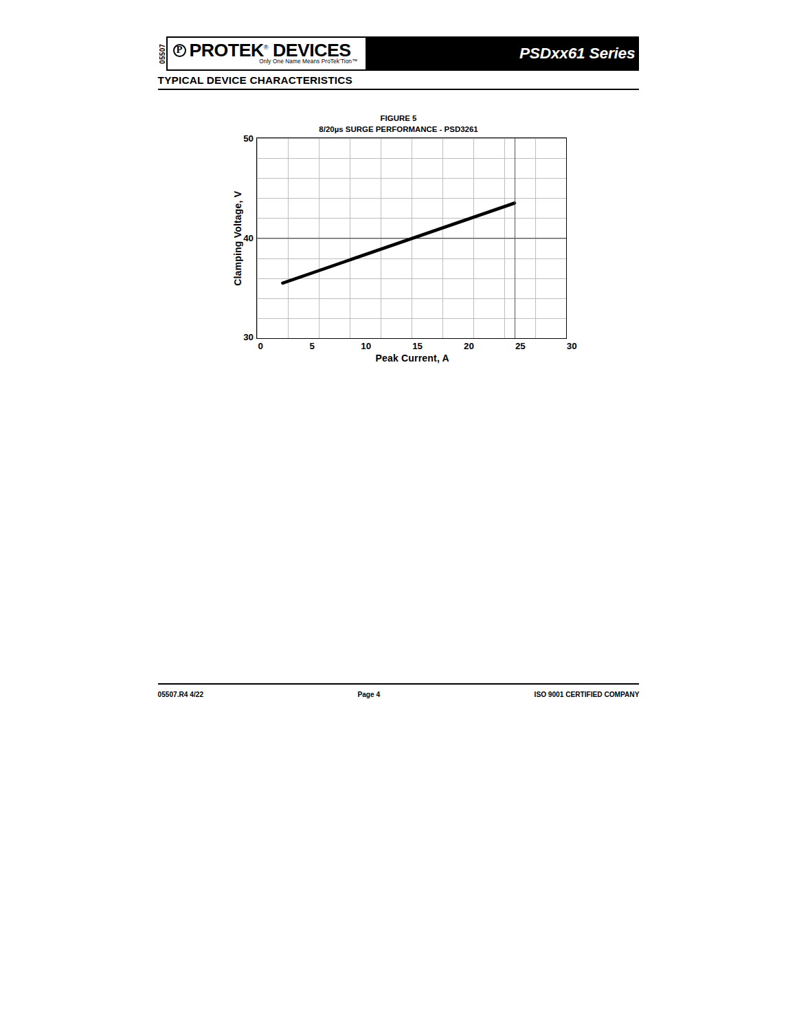05507
P
PROTEK® DEVICES
Only One Name Means ProTek’Tion™
PSDxx61 Series
TYPICAL DEVICE CHARACTERISTICS
FIGURE 5
8/20µs SURGE PERFORMANCE - PSD3261
Clamping Voltage, V
50 40 30
051015202530
Peak Current, A
05507.R4 4/22
Page 4
ISO 9001 CERTIFIED COMPANY